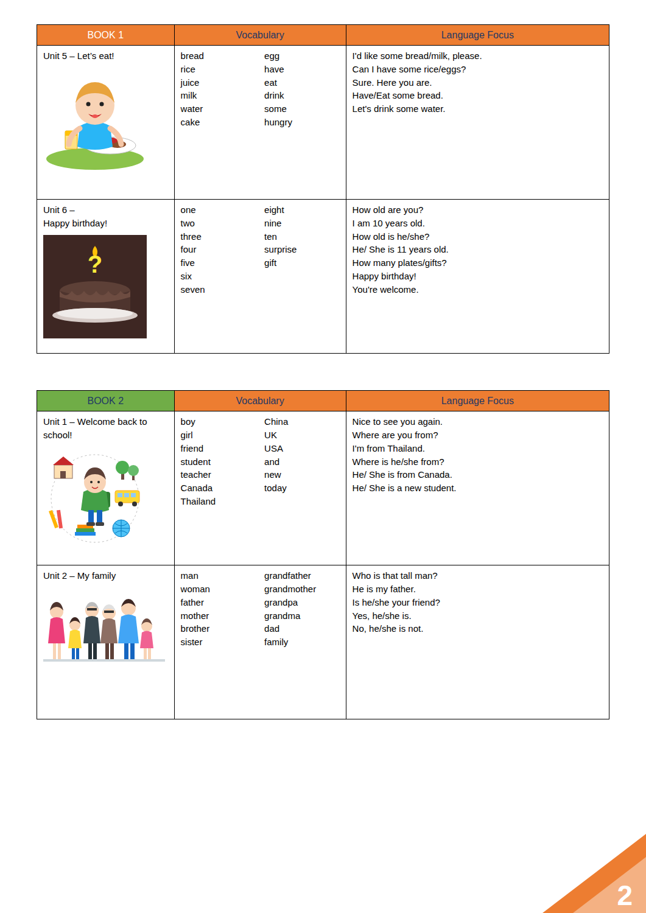| BOOK 1 | Vocabulary | Language Focus |
| --- | --- | --- |
| Unit 5 – Let’s eat! | bread egg rice have juice eat milk drink water some cake hungry | I'd like some bread/milk, please. Can I have some rice/eggs? Sure. Here you are. Have/Eat some bread. Let's drink some water. |
| Unit 6 – Happy birthday! ? | one eight two nine three ten four surprise five gift six seven | How old are you? I am 10 years old. How old is he/she? He/ She is 11 years old. How many plates/gifts? Happy birthday! You're welcome. |
| BOOK 2 | Vocabulary | Language Focus |
| --- | --- | --- |
| Unit 1 – Welcome back to school! | boy China girl UK friend USA student and teacher new Canada today Thailand | Nice to see you again. Where are you from? I'm from Thailand. Where is he/she from? He/ She is from Canada. He/ She is a new student. |
| Unit 2 – My family | man grandfather woman grandmother father grandpa mother grandma brother dad sister family | Who is that tall man? He is my father. Is he/she your friend? Yes, he/she is. No, he/she is not. |
2